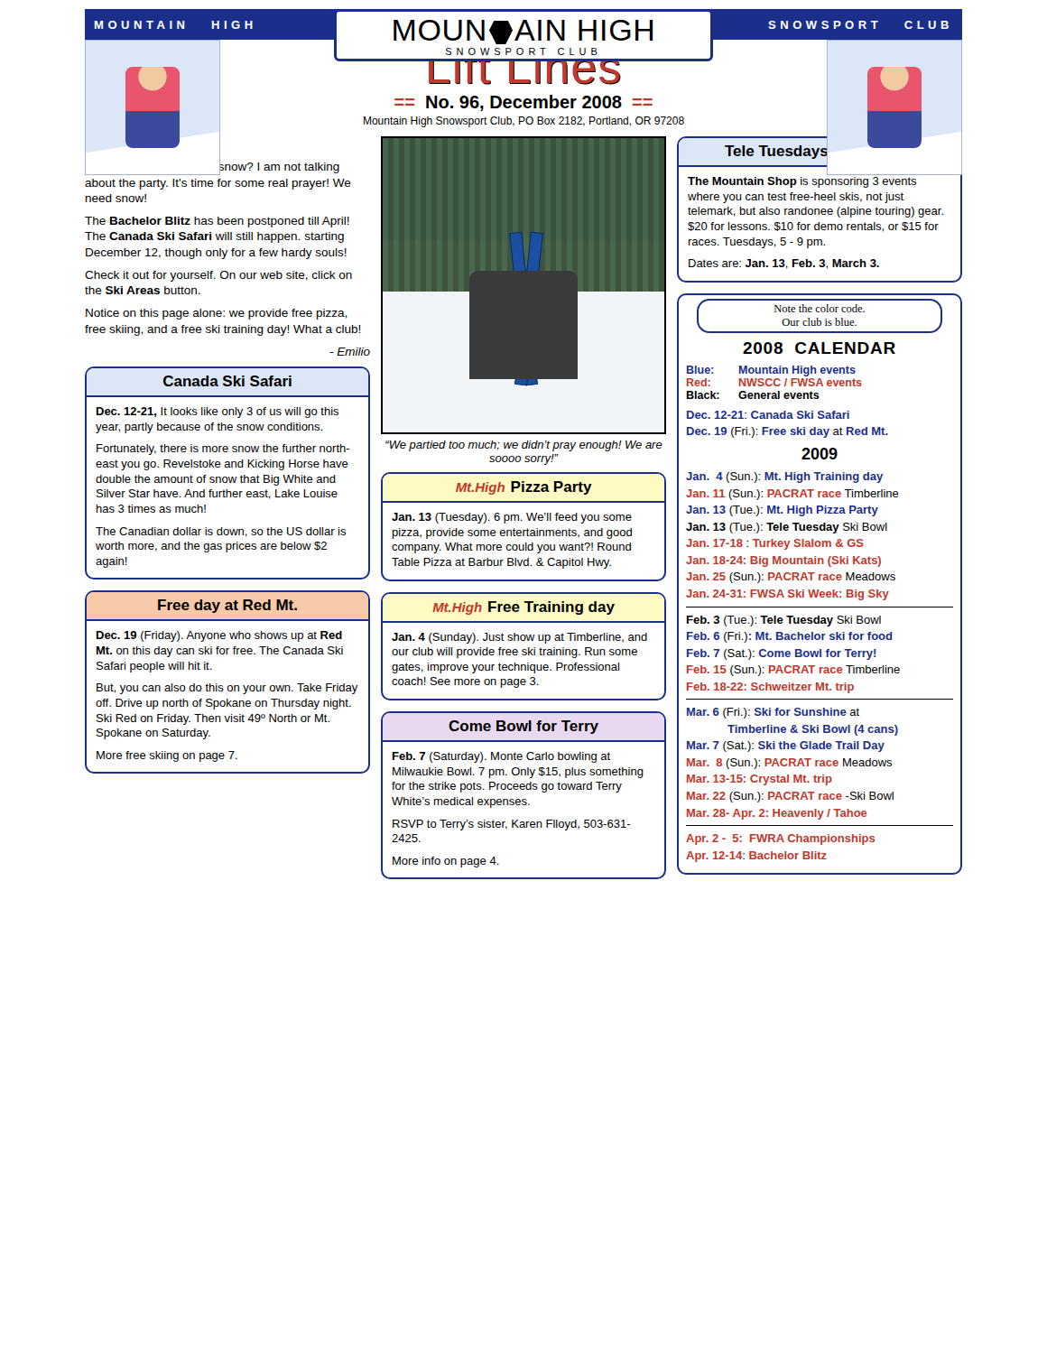MOUNTAIN HIGH SNOWSPORT CLUB
MOUN AIN HIGH
SNOWSPORT CLUB
Lift Lines
== No. 96, December 2008 ==
Mountain High Snowsport Club, PO Box 2182, Portland, OR 97208
Hi folks,
Is everybody praying for snow? I am not talking about the party. It's time for some real prayer! We need snow!
The Bachelor Blitz has been postponed till April! The Canada Ski Safari will still happen. starting December 12, though only for a few hardy souls!
Check it out for yourself. On our web site, click on the Ski Areas button.
Notice on this page alone: we provide free pizza, free skiing, and a free ski training day! What a club!
- Emilio
Canada Ski Safari
Dec. 12-21, It looks like only 3 of us will go this year, partly because of the snow conditions.
Fortunately, there is more snow the further north-east you go. Revelstoke and Kicking Horse have double the amount of snow that Big White and Silver Star have. And further east, Lake Louise has 3 times as much!
The Canadian dollar is down, so the US dollar is worth more, and the gas prices are below $2 again!
Free day at Red Mt.
Dec. 19 (Friday). Anyone who shows up at Red Mt. on this day can ski for free. The Canada Ski Safari people will hit it.
But, you can also do this on your own. Take Friday off. Drive up north of Spokane on Thursday night. Ski Red on Friday. Then visit 49º North or Mt. Spokane on Saturday.
More free skiing on page 7.
“We partied too much; we didn’t pray enough! We are soooo sorry!”
Mt.High Pizza Party
Jan. 13 (Tuesday). 6 pm. We’ll feed you some pizza, provide some entertainments, and good company. What more could you want?! Round Table Pizza at Barbur Blvd. & Capitol Hwy.
Mt.High Free Training day
Jan. 4 (Sunday). Just show up at Timberline, and our club will provide free ski training. Run some gates, improve your technique. Professional coach! See more on page 3.
Come Bowl for Terry
Feb. 7 (Saturday). Monte Carlo bowling at Milwaukie Bowl. 7 pm. Only $15, plus something for the strike pots. Proceeds go toward Terry White’s medical expenses.
RSVP to Terry’s sister, Karen Flloyd, 503-631-2425.
More info on page 4.
Tele Tuesdays at Ski Bowl
The Mountain Shop is sponsoring 3 events where you can test free-heel skis, not just telemark, but also randonee (alpine touring) gear. $20 for lessons. $10 for demo rentals, or $15 for races. Tuesdays, 5 - 9 pm.
Dates are: Jan. 13, Feb. 3, March 3.
Note the color code.
Our club is blue.
2008 CALENDAR
Blue: Mountain High events
Red: NWSCC / FWSA events
Black: General events
Dec. 12-21: Canada Ski Safari
Dec. 19 (Fri.): Free ski day at Red Mt.
2009
Jan. 4 (Sun.): Mt. High Training day
Jan. 11 (Sun.): PACRAT race Timberline
Jan. 13 (Tue.): Mt. High Pizza Party
Jan. 13 (Tue.): Tele Tuesday Ski Bowl
Jan. 17-18 : Turkey Slalom & GS
Jan. 18-24: Big Mountain (Ski Kats)
Jan. 25 (Sun.): PACRAT race Meadows
Jan. 24-31: FWSA Ski Week: Big Sky
Feb. 3 (Tue.): Tele Tuesday Ski Bowl
Feb. 6 (Fri.): Mt. Bachelor ski for food
Feb. 7 (Sat.): Come Bowl for Terry!
Feb. 15 (Sun.): PACRAT race Timberline
Feb. 18-22: Schweitzer Mt. trip
Mar. 6 (Fri.): Ski for Sunshine at
Timberline & Ski Bowl (4 cans)
Mar. 7 (Sat.): Ski the Glade Trail Day
Mar. 8 (Sun.): PACRAT race Meadows
Mar. 13-15: Crystal Mt. trip
Mar. 22 (Sun.): PACRAT race -Ski Bowl
Mar. 28- Apr. 2: Heavenly / Tahoe
Apr. 2 - 5: FWRA Championships
Apr. 12-14: Bachelor Blitz